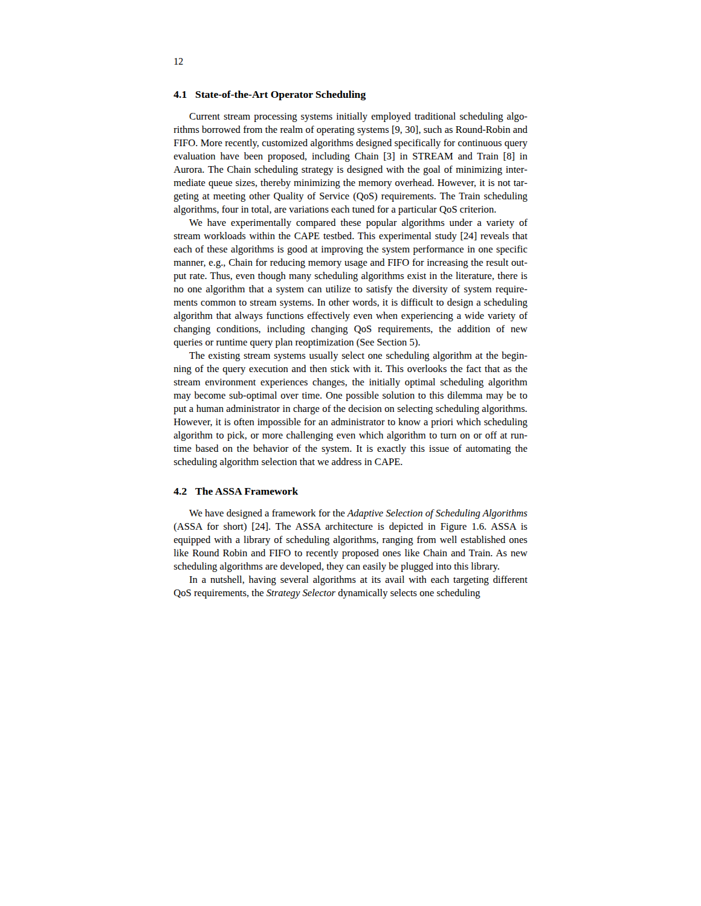12
4.1 State-of-the-Art Operator Scheduling
Current stream processing systems initially employed traditional scheduling algorithms borrowed from the realm of operating systems [9, 30], such as Round-Robin and FIFO. More recently, customized algorithms designed specifically for continuous query evaluation have been proposed, including Chain [3] in STREAM and Train [8] in Aurora. The Chain scheduling strategy is designed with the goal of minimizing intermediate queue sizes, thereby minimizing the memory overhead. However, it is not targeting at meeting other Quality of Service (QoS) requirements. The Train scheduling algorithms, four in total, are variations each tuned for a particular QoS criterion.
We have experimentally compared these popular algorithms under a variety of stream workloads within the CAPE testbed. This experimental study [24] reveals that each of these algorithms is good at improving the system performance in one specific manner, e.g., Chain for reducing memory usage and FIFO for increasing the result output rate. Thus, even though many scheduling algorithms exist in the literature, there is no one algorithm that a system can utilize to satisfy the diversity of system requirements common to stream systems. In other words, it is difficult to design a scheduling algorithm that always functions effectively even when experiencing a wide variety of changing conditions, including changing QoS requirements, the addition of new queries or runtime query plan reoptimization (See Section 5).
The existing stream systems usually select one scheduling algorithm at the beginning of the query execution and then stick with it. This overlooks the fact that as the stream environment experiences changes, the initially optimal scheduling algorithm may become sub-optimal over time. One possible solution to this dilemma may be to put a human administrator in charge of the decision on selecting scheduling algorithms. However, it is often impossible for an administrator to know a priori which scheduling algorithm to pick, or more challenging even which algorithm to turn on or off at runtime based on the behavior of the system. It is exactly this issue of automating the scheduling algorithm selection that we address in CAPE.
4.2 The ASSA Framework
We have designed a framework for the Adaptive Selection of Scheduling Algorithms (ASSA for short) [24]. The ASSA architecture is depicted in Figure 1.6. ASSA is equipped with a library of scheduling algorithms, ranging from well established ones like Round Robin and FIFO to recently proposed ones like Chain and Train. As new scheduling algorithms are developed, they can easily be plugged into this library.
In a nutshell, having several algorithms at its avail with each targeting different QoS requirements, the Strategy Selector dynamically selects one scheduling